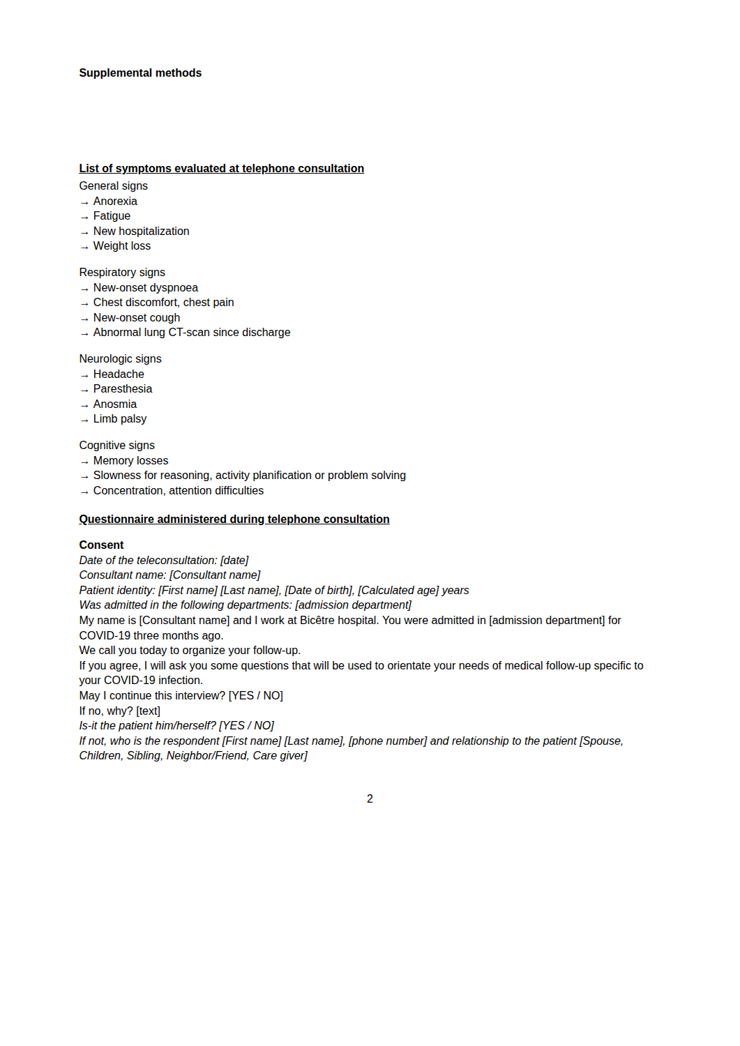Supplemental methods
List of symptoms evaluated at telephone consultation
General signs
Anorexia
Fatigue
New hospitalization
Weight loss
Respiratory signs
New-onset dyspnoea
Chest discomfort, chest pain
New-onset cough
Abnormal lung CT-scan since discharge
Neurologic signs
Headache
Paresthesia
Anosmia
Limb palsy
Cognitive signs
Memory losses
Slowness for reasoning, activity planification or problem solving
Concentration, attention difficulties
Questionnaire administered during telephone consultation
Consent
Date of the teleconsultation: [date]
Consultant name: [Consultant name]
Patient identity: [First name] [Last name], [Date of birth], [Calculated age] years
Was admitted in the following departments: [admission department]
My name is [Consultant name] and I work at Bicêtre hospital. You were admitted in [admission department] for COVID-19 three months ago.
We call you today to organize your follow-up.
If you agree, I will ask you some questions that will be used to orientate your needs of medical follow-up specific to your COVID-19 infection.
May I continue this interview? [YES / NO]
If no, why? [text]
Is-it the patient him/herself? [YES / NO]
If not, who is the respondent [First name] [Last name], [phone number] and relationship to the patient [Spouse, Children, Sibling, Neighbor/Friend, Care giver]
2